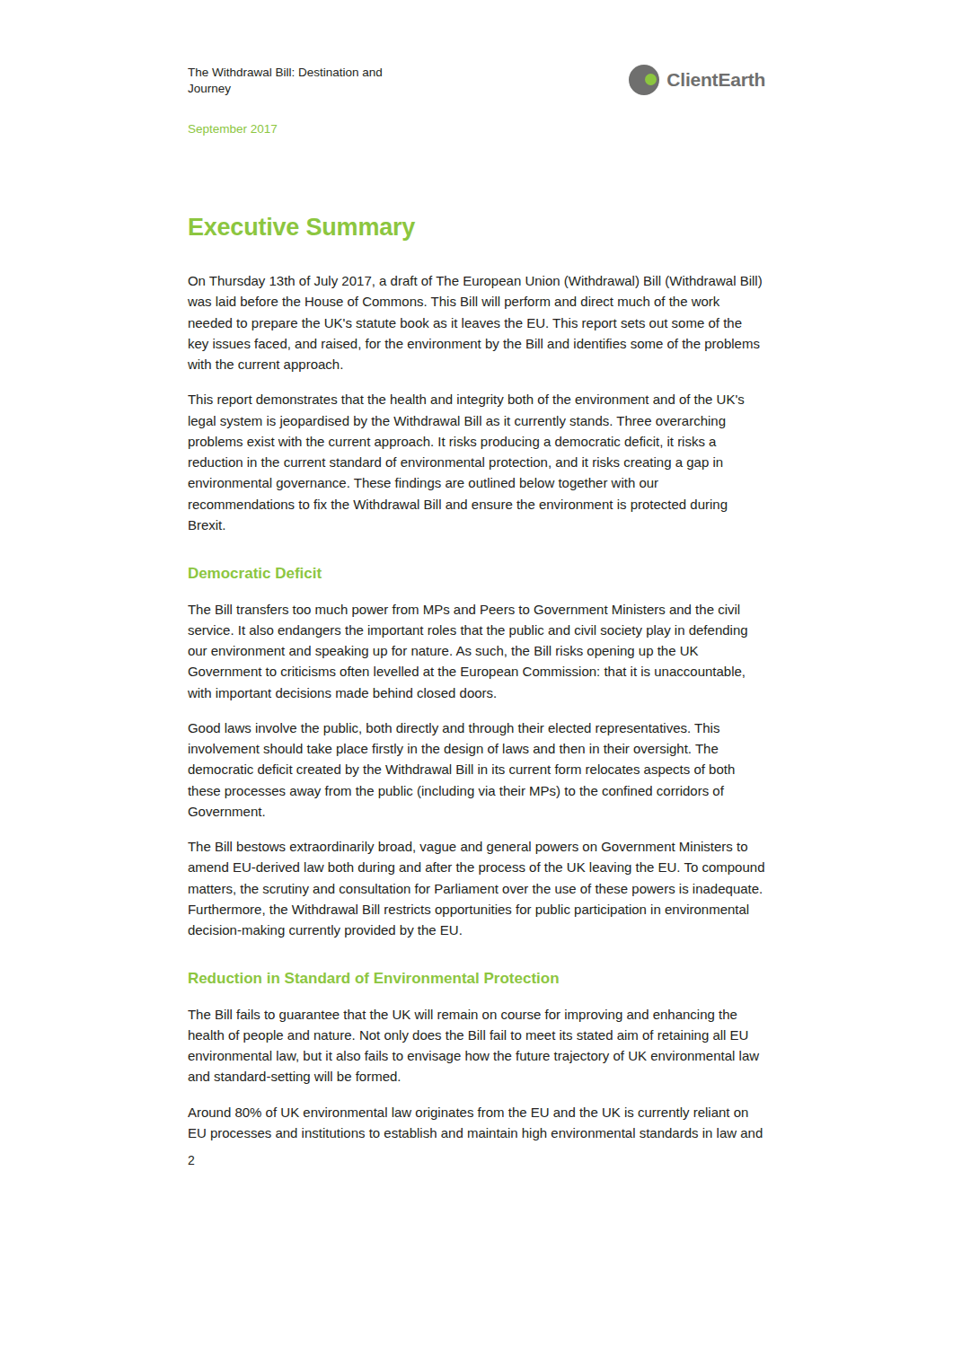The Withdrawal Bill: Destination and
Journey
Client Earth
September 2017
Executive Summary
On Thursday 13th of July 2017, a draft of The European Union (Withdrawal) Bill (Withdrawal Bill) was laid before the House of Commons. This Bill will perform and direct much of the work needed to prepare the UK's statute book as it leaves the EU. This report sets out some of the key issues faced, and raised, for the environment by the Bill and identifies some of the problems with the current approach.
This report demonstrates that the health and integrity both of the environment and of the UK's legal system is jeopardised by the Withdrawal Bill as it currently stands. Three overarching problems exist with the current approach. It risks producing a democratic deficit, it risks a reduction in the current standard of environmental protection, and it risks creating a gap in environmental governance. These findings are outlined below together with our recommendations to fix the Withdrawal Bill and ensure the environment is protected during Brexit.
Democratic Deficit
The Bill transfers too much power from MPs and Peers to Government Ministers and the civil service. It also endangers the important roles that the public and civil society play in defending our environment and speaking up for nature. As such, the Bill risks opening up the UK Government to criticisms often levelled at the European Commission: that it is unaccountable, with important decisions made behind closed doors.
Good laws involve the public, both directly and through their elected representatives. This involvement should take place firstly in the design of laws and then in their oversight. The democratic deficit created by the Withdrawal Bill in its current form relocates aspects of both these processes away from the public (including via their MPs) to the confined corridors of Government.
The Bill bestows extraordinarily broad, vague and general powers on Government Ministers to amend EU-derived law both during and after the process of the UK leaving the EU. To compound matters, the scrutiny and consultation for Parliament over the use of these powers is inadequate. Furthermore, the Withdrawal Bill restricts opportunities for public participation in environmental decision-making currently provided by the EU.
Reduction in Standard of Environmental Protection
The Bill fails to guarantee that the UK will remain on course for improving and enhancing the health of people and nature. Not only does the Bill fail to meet its stated aim of retaining all EU environmental law, but it also fails to envisage how the future trajectory of UK environmental law and standard-setting will be formed.
Around 80% of UK environmental law originates from the EU and the UK is currently reliant on EU processes and institutions to establish and maintain high environmental standards in law and
2